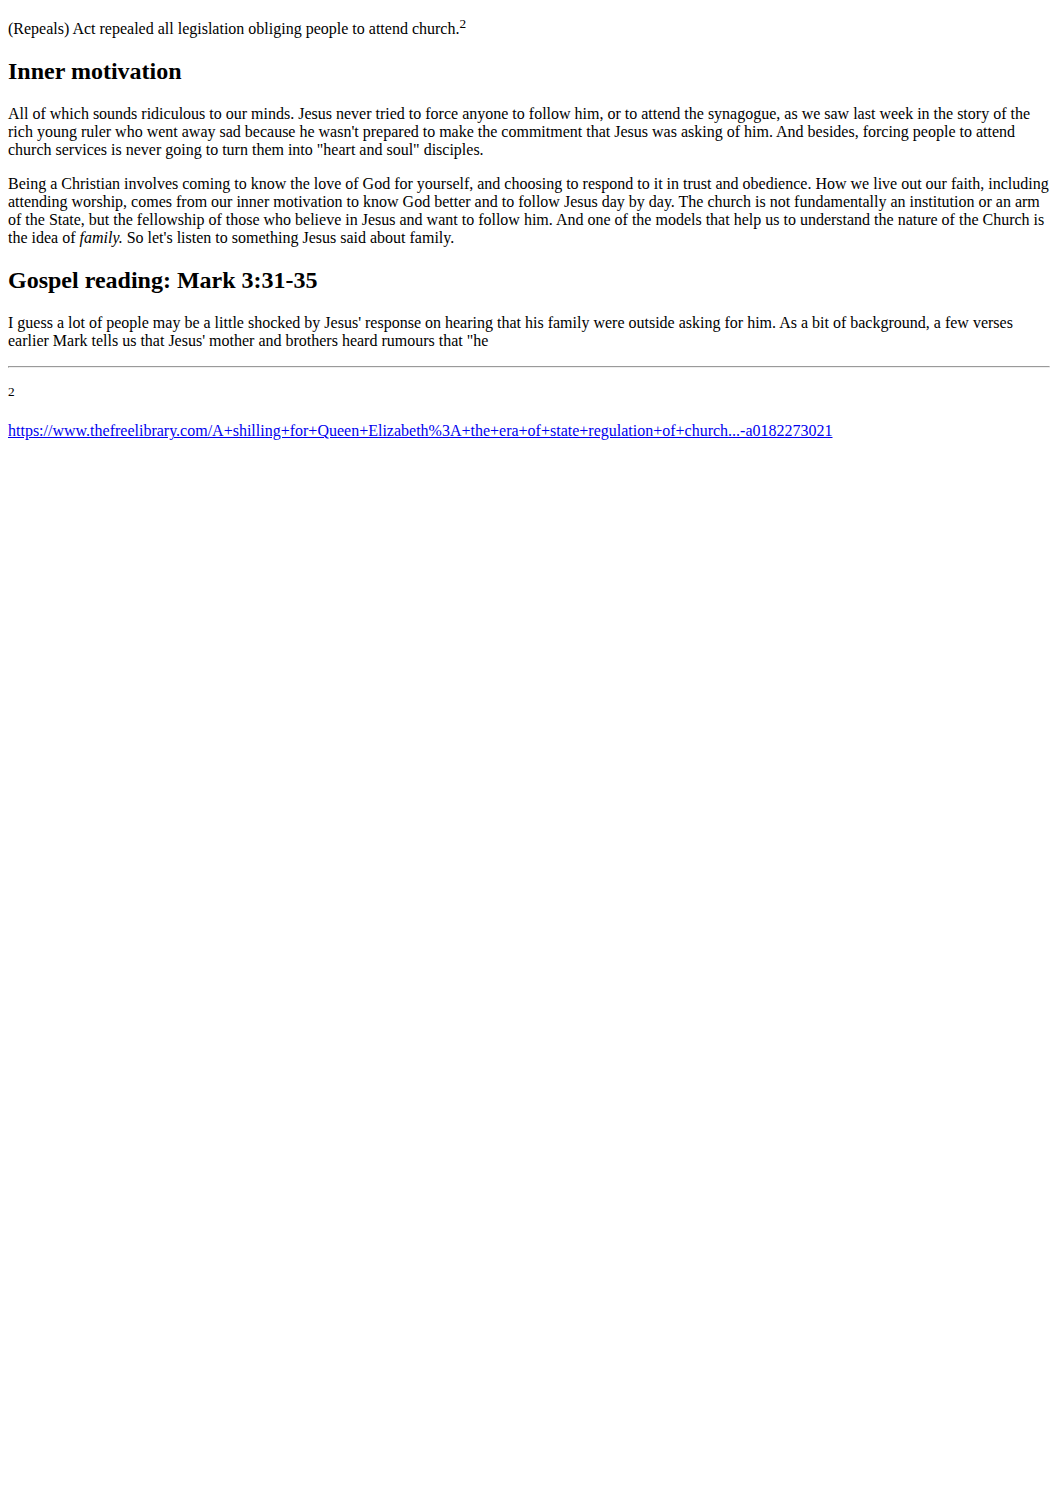(Repeals) Act repealed all legislation obliging people to attend church.2
Inner motivation
All of which sounds ridiculous to our minds. Jesus never tried to force anyone to follow him, or to attend the synagogue, as we saw last week in the story of the rich young ruler who went away sad because he wasn't prepared to make the commitment that Jesus was asking of him. And besides, forcing people to attend church services is never going to turn them into "heart and soul" disciples.
Being a Christian involves coming to know the love of God for yourself, and choosing to respond to it in trust and obedience. How we live out our faith, including attending worship, comes from our inner motivation to know God better and to follow Jesus day by day. The church is not fundamentally an institution or an arm of the State, but the fellowship of those who believe in Jesus and want to follow him. And one of the models that help us to understand the nature of the Church is the idea of family. So let's listen to something Jesus said about family.
Gospel reading: Mark 3:31-35
I guess a lot of people may be a little shocked by Jesus' response on hearing that his family were outside asking for him. As a bit of background, a few verses earlier Mark tells us that Jesus' mother and brothers heard rumours that "he
2
https://www.thefreelibrary.com/A+shilling+for+Queen+Elizabeth%3A+the+era+of+state+regulation+of+church...-a0182273021